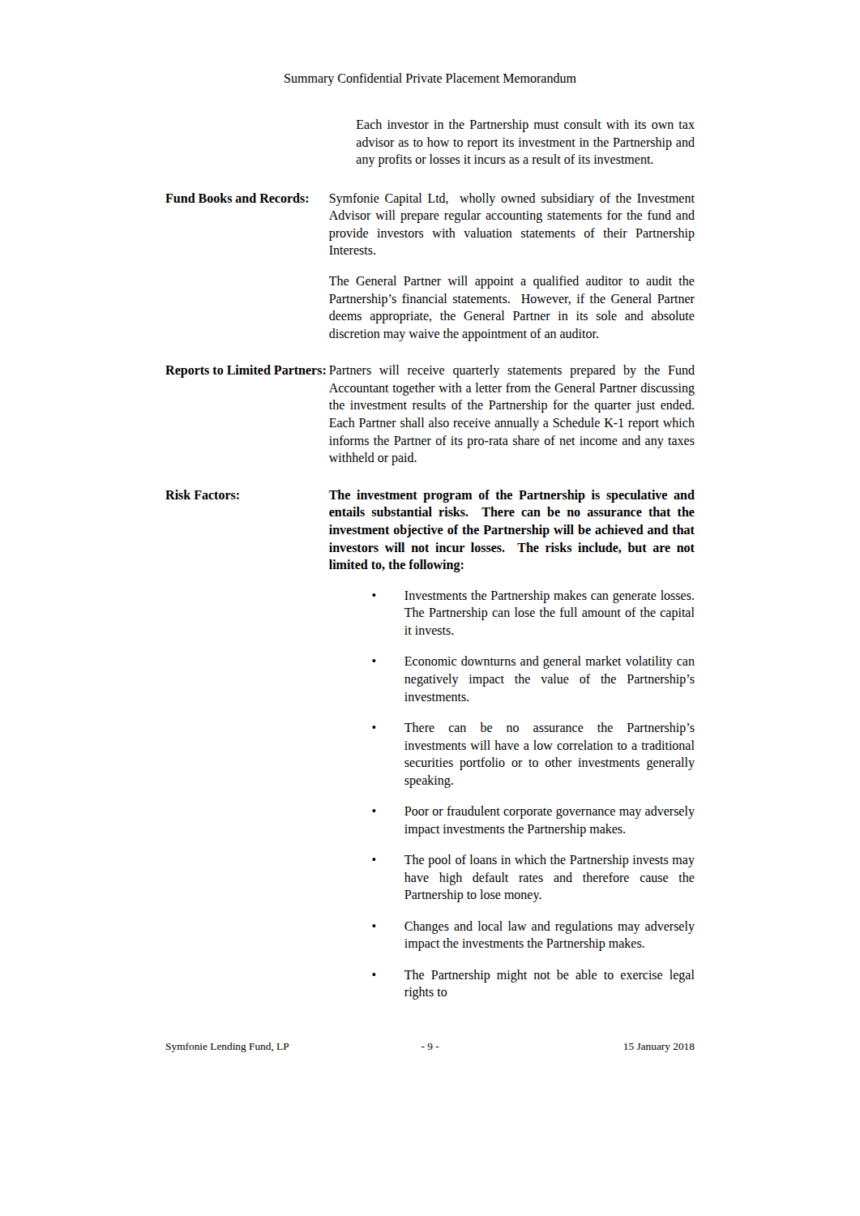Summary Confidential Private Placement Memorandum
Each investor in the Partnership must consult with its own tax advisor as to how to report its investment in the Partnership and any profits or losses it incurs as a result of its investment.
| Fund Books and Records: | Symfonie Capital Ltd, wholly owned subsidiary of the Investment Advisor will prepare regular accounting statements for the fund and provide investors with valuation statements of their Partnership Interests. The General Partner will appoint a qualified auditor to audit the Partnership’s financial statements. However, if the General Partner deems appropriate, the General Partner in its sole and absolute discretion may waive the appointment of an auditor. |
| Reports to Limited Partners: | Partners will receive quarterly statements prepared by the Fund Accountant together with a letter from the General Partner discussing the investment results of the Partnership for the quarter just ended. Each Partner shall also receive annually a Schedule K-1 report which informs the Partner of its pro-rata share of net income and any taxes withheld or paid. |
| Risk Factors: | The investment program of the Partnership is speculative and entails substantial risks. There can be no assurance that the investment objective of the Partnership will be achieved and that investors will not incur losses. The risks include, but are not limited to, the following: Investments the Partnership makes can generate losses. The Partnership can lose the full amount of the capital it invests. Economic downturns and general market volatility can negatively impact the value of the Partnership’s investments. There can be no assurance the Partnership’s investments will have a low correlation to a traditional securities portfolio or to other investments generally speaking. Poor or fraudulent corporate governance may adversely impact investments the Partnership makes. The pool of loans in which the Partnership invests may have high default rates and therefore cause the Partnership to lose money. Changes and local law and regulations may adversely impact the investments the Partnership makes. The Partnership might not be able to exercise legal rights to |
Symfonie Lending Fund, LP
- 9 -
15 January 2018